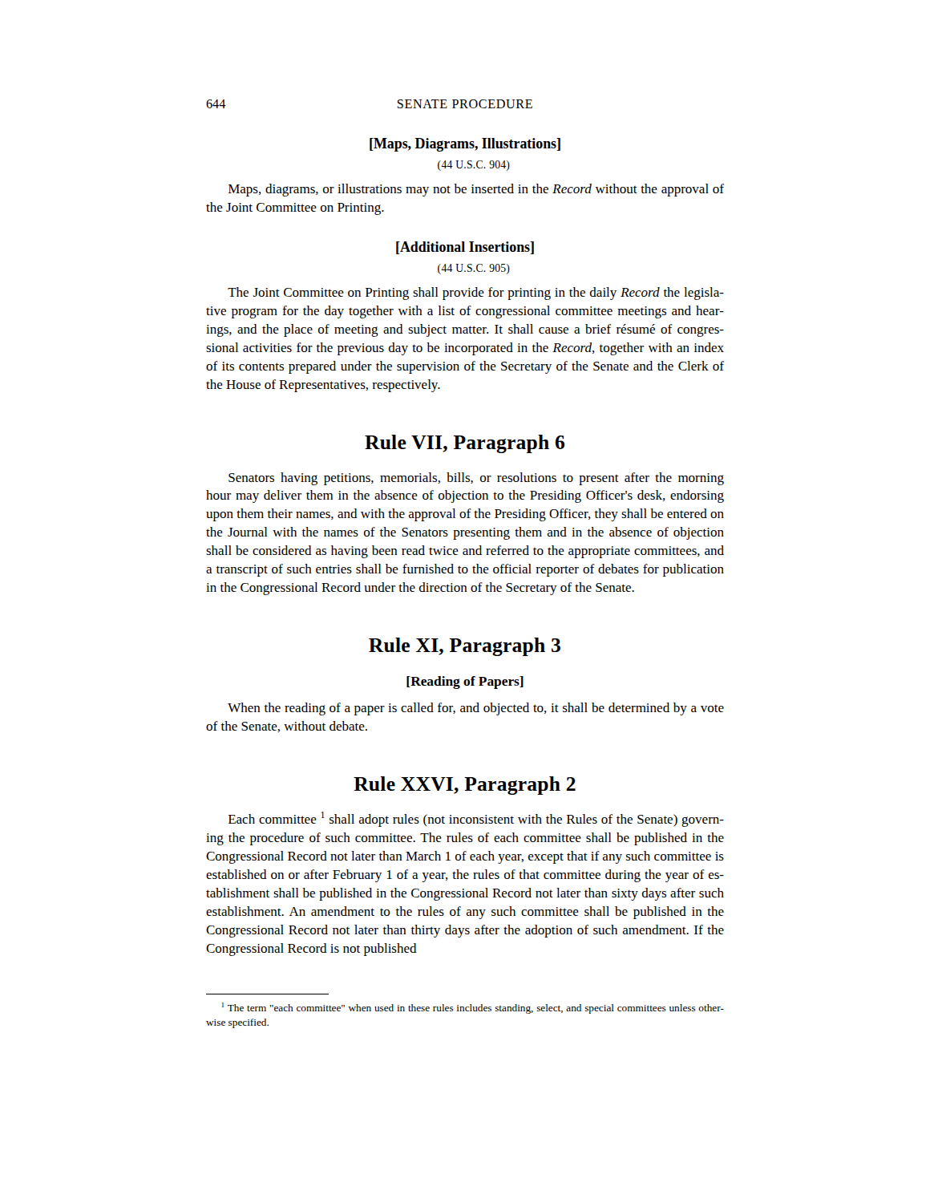644 SENATE PROCEDURE
[Maps, Diagrams, Illustrations]
(44 U.S.C. 904)
Maps, diagrams, or illustrations may not be inserted in the Record without the approval of the Joint Committee on Printing.
[Additional Insertions]
(44 U.S.C. 905)
The Joint Committee on Printing shall provide for printing in the daily Record the legislative program for the day together with a list of congressional committee meetings and hearings, and the place of meeting and subject matter. It shall cause a brief résumé of congressional activities for the previous day to be incorporated in the Record, together with an index of its contents prepared under the supervision of the Secretary of the Senate and the Clerk of the House of Representatives, respectively.
Rule VII, Paragraph 6
Senators having petitions, memorials, bills, or resolutions to present after the morning hour may deliver them in the absence of objection to the Presiding Officer's desk, endorsing upon them their names, and with the approval of the Presiding Officer, they shall be entered on the Journal with the names of the Senators presenting them and in the absence of objection shall be considered as having been read twice and referred to the appropriate committees, and a transcript of such entries shall be furnished to the official reporter of debates for publication in the Congressional Record under the direction of the Secretary of the Senate.
Rule XI, Paragraph 3
[Reading of Papers]
When the reading of a paper is called for, and objected to, it shall be determined by a vote of the Senate, without debate.
Rule XXVI, Paragraph 2
Each committee 1 shall adopt rules (not inconsistent with the Rules of the Senate) governing the procedure of such committee. The rules of each committee shall be published in the Congressional Record not later than March 1 of each year, except that if any such committee is established on or after February 1 of a year, the rules of that committee during the year of establishment shall be published in the Congressional Record not later than sixty days after such establishment. An amendment to the rules of any such committee shall be published in the Congressional Record not later than thirty days after the adoption of such amendment. If the Congressional Record is not published
1 The term "each committee" when used in these rules includes standing, select, and special committees unless otherwise specified.